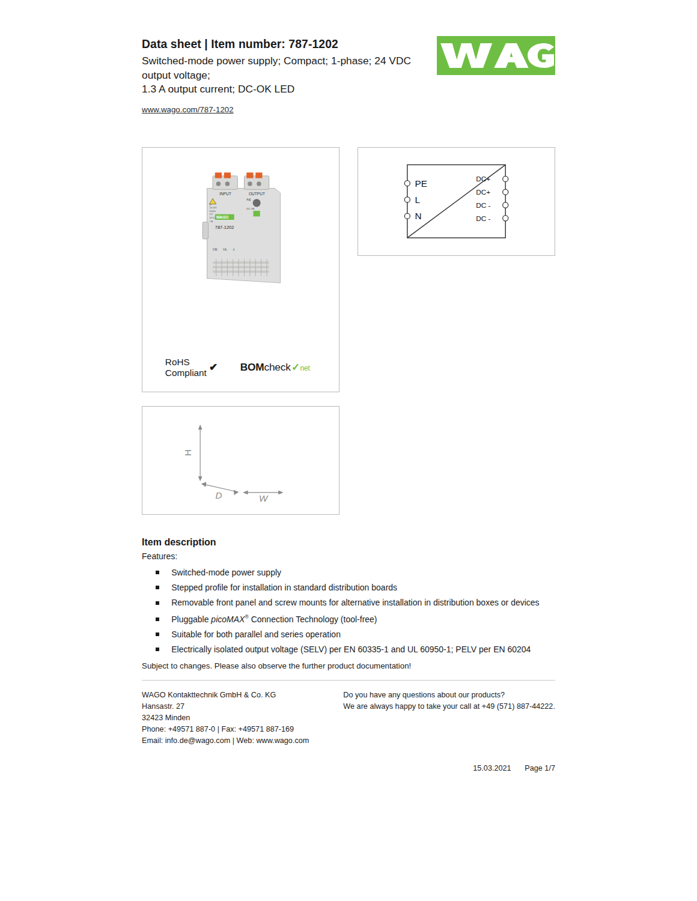Data sheet | Item number: 787-1202
Switched-mode power supply; Compact; 1-phase; 24 VDC output voltage;
1.3 A output current; DC-OK LED
www.wago.com/787-1202
INPUT OUTPUT Adj DC OK WAGO 787-1202 IN 100-240V 50/60Hz OUT 24V DC 1.3A CE UL c
RoHS
Compliant ✔
BOM check✓net
PE L N DC+ DC+ DC - DC -
H D W
Item description
Features:
Switched-mode power supply
Stepped profile for installation in standard distribution boards
Removable front panel and screw mounts for alternative installation in distribution boxes or devices
Pluggable picoMAX® Connection Technology (tool-free)
Suitable for both parallel and series operation
Electrically isolated output voltage (SELV) per EN 60335-1 and UL 60950-1; PELV per EN 60204
Subject to changes. Please also observe the further product documentation!
WAGO Kontakttechnik GmbH & Co. KG
Hansastr. 27
32423 Minden
Phone: +49571 887-0 | Fax: +49571 887-169
Email: info.de@wago.com | Web: www.wago.com
Do you have any questions about our products?
We are always happy to take your call at +49 (571) 887-44222.
15.03.2021 Page 1/7